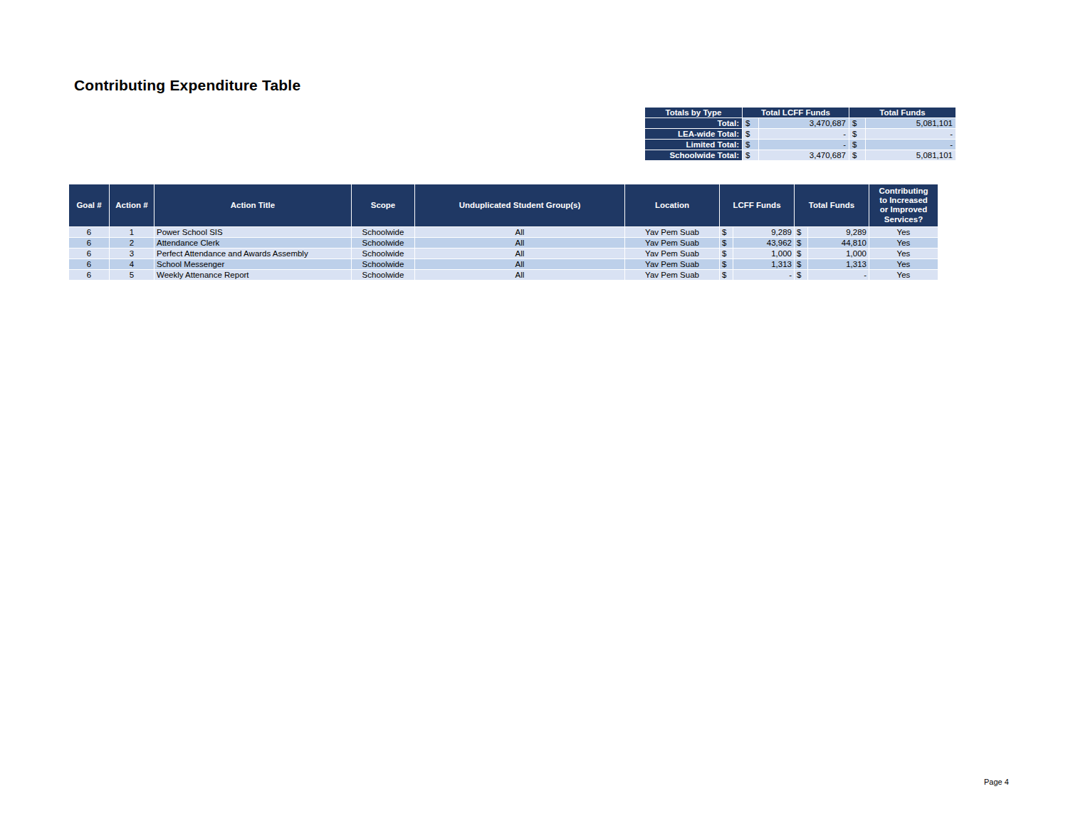Contributing Expenditure Table
| Totals by Type | Total LCFF Funds | Total Funds |
| Total: | $ | 3,470,687 | $ | 5,081,101 |
| LEA-wide Total: | $ | - | $ | - |
| Limited Total: | $ | - | $ | - |
| Schoolwide Total: | $ | 3,470,687 | $ | 5,081,101 |
| Goal # | Action # | Action Title | Scope | Unduplicated Student Group(s) | Location | LCFF Funds | Total Funds | Contributing to Increased or Improved Services? |
| --- | --- | --- | --- | --- | --- | --- | --- | --- |
| 6 | 1 | Power School SIS | Schoolwide | All | Yav Pem Suab | $ | 9,289 | $ | 9,289 | Yes |
| 6 | 2 | Attendance Clerk | Schoolwide | All | Yav Pem Suab | $ | 43,962 | $ | 44,810 | Yes |
| 6 | 3 | Perfect Attendance and Awards Assembly | Schoolwide | All | Yav Pem Suab | $ | 1,000 | $ | 1,000 | Yes |
| 6 | 4 | School Messenger | Schoolwide | All | Yav Pem Suab | $ | 1,313 | $ | 1,313 | Yes |
| 6 | 5 | Weekly Attenance Report | Schoolwide | All | Yav Pem Suab | $ | - | $ | - | Yes |
Page 4